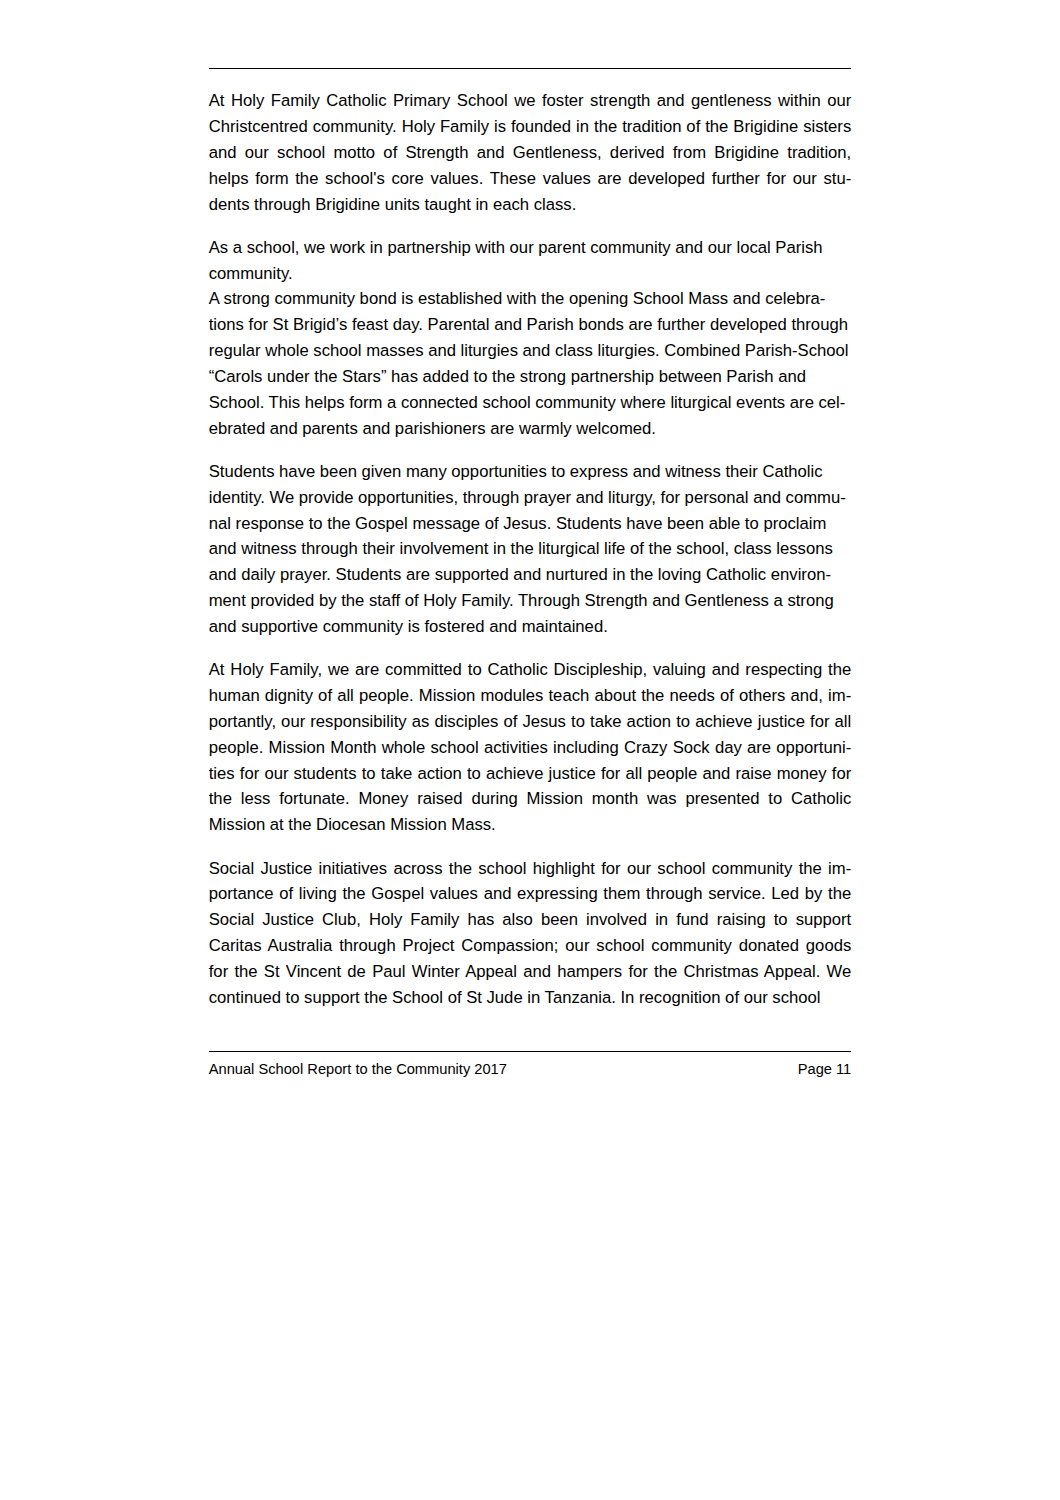At Holy Family Catholic Primary School we foster strength and gentleness within our Christcentred community. Holy Family is founded in the tradition of the Brigidine sisters and our school motto of Strength and Gentleness, derived from Brigidine tradition, helps form the school's core values. These values are developed further for our students through Brigidine units taught in each class.
As a school, we work in partnership with our parent community and our local Parish community.
A strong community bond is established with the opening School Mass and celebrations for St Brigid’s feast day. Parental and Parish bonds are further developed through regular whole school masses and liturgies and class liturgies. Combined Parish-School “Carols under the Stars” has added to the strong partnership between Parish and School. This helps form a connected school community where liturgical events are celebrated and parents and parishioners are warmly welcomed.
Students have been given many opportunities to express and witness their Catholic identity. We provide opportunities, through prayer and liturgy, for personal and communal response to the Gospel message of Jesus. Students have been able to proclaim and witness through their involvement in the liturgical life of the school, class lessons and daily prayer. Students are supported and nurtured in the loving Catholic environment provided by the staff of Holy Family. Through Strength and Gentleness a strong and supportive community is fostered and maintained.
At Holy Family, we are committed to Catholic Discipleship, valuing and respecting the human dignity of all people. Mission modules teach about the needs of others and, importantly, our responsibility as disciples of Jesus to take action to achieve justice for all people. Mission Month whole school activities including Crazy Sock day are opportunities for our students to take action to achieve justice for all people and raise money for the less fortunate. Money raised during Mission month was presented to Catholic Mission at the Diocesan Mission Mass.
Social Justice initiatives across the school highlight for our school community the importance of living the Gospel values and expressing them through service. Led by the Social Justice Club, Holy Family has also been involved in fund raising to support Caritas Australia through Project Compassion; our school community donated goods for the St Vincent de Paul Winter Appeal and hampers for the Christmas Appeal. We continued to support the School of St Jude in Tanzania. In recognition of our school
Annual School Report to the Community 2017 Page 11